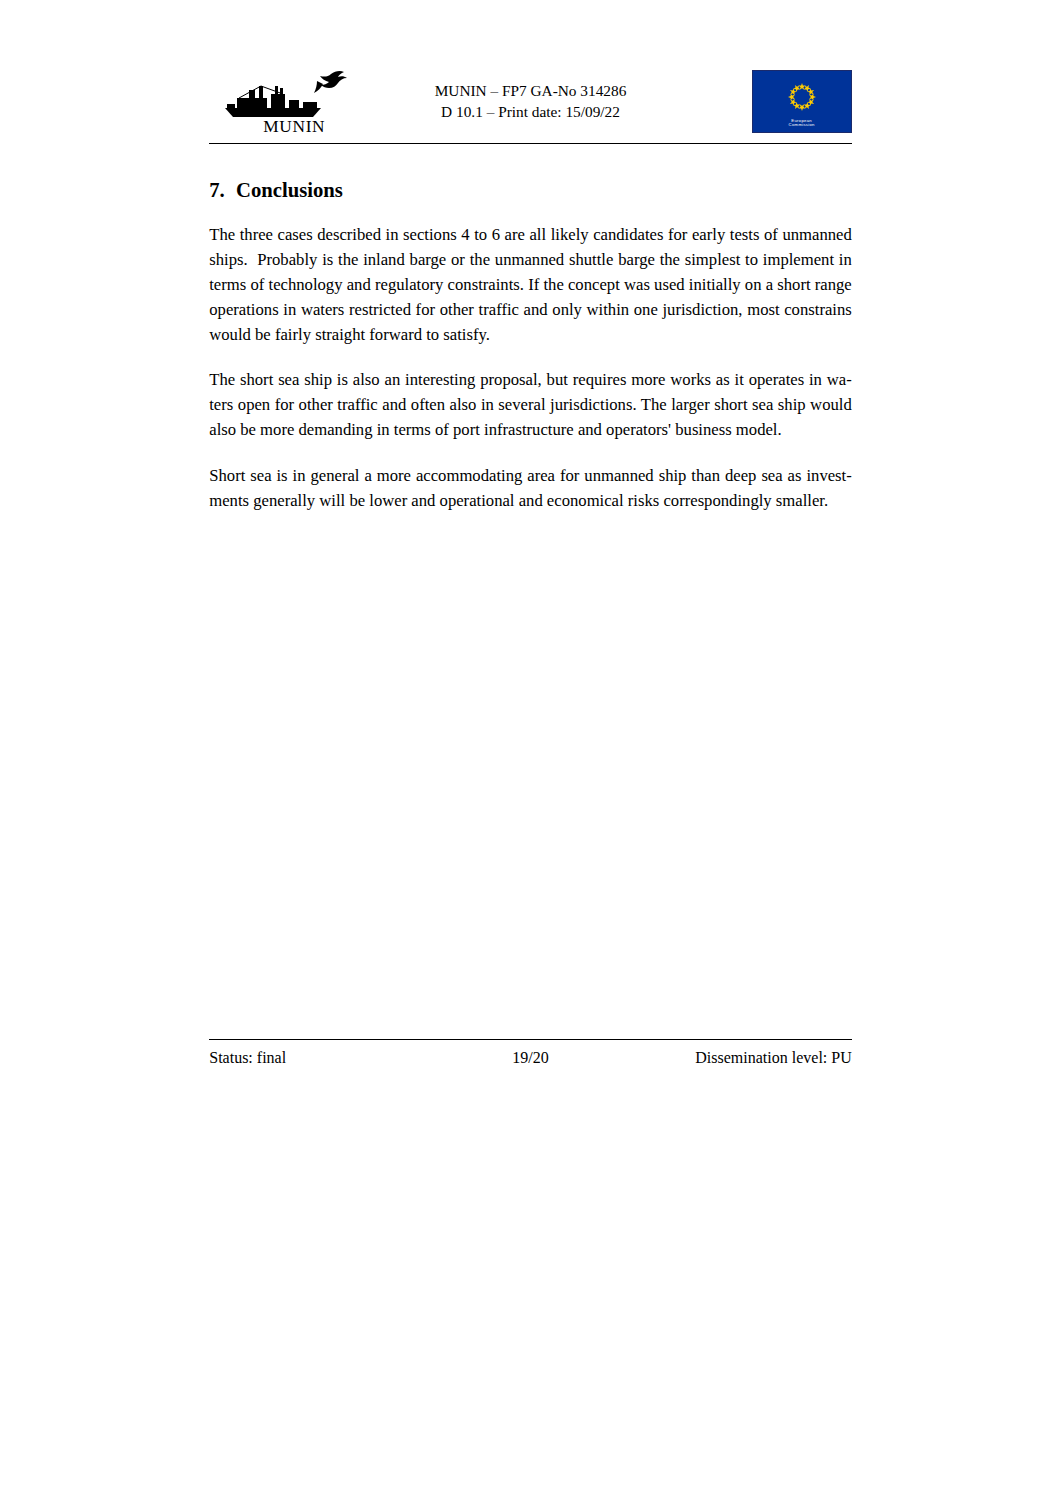MUNIN
MUNIN – FP7 GA-No 314286
D 10.1 – Print date: 15/09/22
European
Commission
7. Conclusions
The three cases described in sections 4 to 6 are all likely candidates for early tests of unmanned ships. Probably is the inland barge or the unmanned shuttle barge the simplest to implement in terms of technology and regulatory constraints. If the concept was used initially on a short range operations in waters restricted for other traffic and only within one jurisdiction, most constrains would be fairly straight forward to satisfy.
The short sea ship is also an interesting proposal, but requires more works as it operates in waters open for other traffic and often also in several jurisdictions. The larger short sea ship would also be more demanding in terms of port infrastructure and operators' business model.
Short sea is in general a more accommodating area for unmanned ship than deep sea as investments generally will be lower and operational and economical risks correspondingly smaller.
Status: final
19/20
Dissemination level: PU